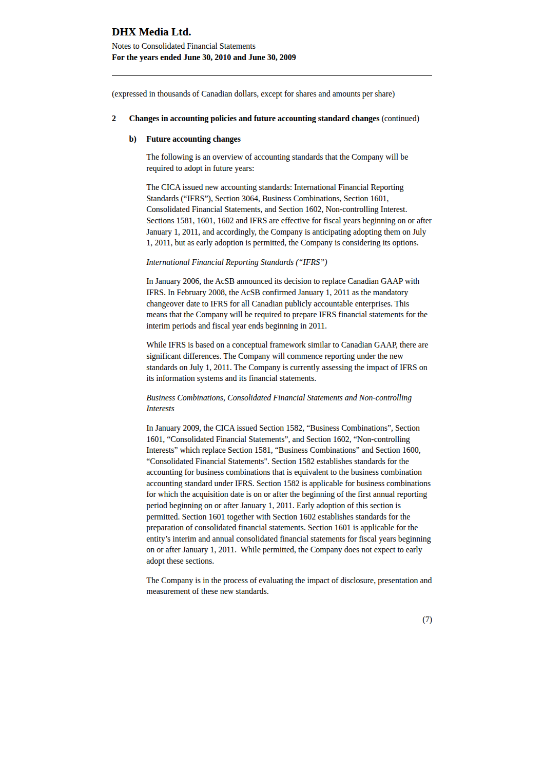DHX Media Ltd.
Notes to Consolidated Financial Statements
For the years ended June 30, 2010 and June 30, 2009
(expressed in thousands of Canadian dollars, except for shares and amounts per share)
2
Changes in accounting policies and future accounting standard changes (continued)
b)
Future accounting changes
The following is an overview of accounting standards that the Company will be required to adopt in future years:
The CICA issued new accounting standards: International Financial Reporting Standards (“IFRS”), Section 3064, Business Combinations, Section 1601, Consolidated Financial Statements, and Section 1602, Non-controlling Interest. Sections 1581, 1601, 1602 and IFRS are effective for fiscal years beginning on or after January 1, 2011, and accordingly, the Company is anticipating adopting them on July 1, 2011, but as early adoption is permitted, the Company is considering its options.
International Financial Reporting Standards (“IFRS”)
In January 2006, the AcSB announced its decision to replace Canadian GAAP with IFRS. In February 2008, the AcSB confirmed January 1, 2011 as the mandatory changeover date to IFRS for all Canadian publicly accountable enterprises. This means that the Company will be required to prepare IFRS financial statements for the interim periods and fiscal year ends beginning in 2011.
While IFRS is based on a conceptual framework similar to Canadian GAAP, there are significant differences. The Company will commence reporting under the new standards on July 1, 2011. The Company is currently assessing the impact of IFRS on its information systems and its financial statements.
Business Combinations, Consolidated Financial Statements and Non-controlling Interests
In January 2009, the CICA issued Section 1582, “Business Combinations”, Section 1601, “Consolidated Financial Statements”, and Section 1602, “Non-controlling Interests” which replace Section 1581, “Business Combinations” and Section 1600, “Consolidated Financial Statements". Section 1582 establishes standards for the accounting for business combinations that is equivalent to the business combination accounting standard under IFRS. Section 1582 is applicable for business combinations for which the acquisition date is on or after the beginning of the first annual reporting period beginning on or after January 1, 2011. Early adoption of this section is permitted. Section 1601 together with Section 1602 establishes standards for the preparation of consolidated financial statements. Section 1601 is applicable for the entity’s interim and annual consolidated financial statements for fiscal years beginning on or after January 1, 2011. While permitted, the Company does not expect to early adopt these sections.
The Company is in the process of evaluating the impact of disclosure, presentation and measurement of these new standards.
(7)